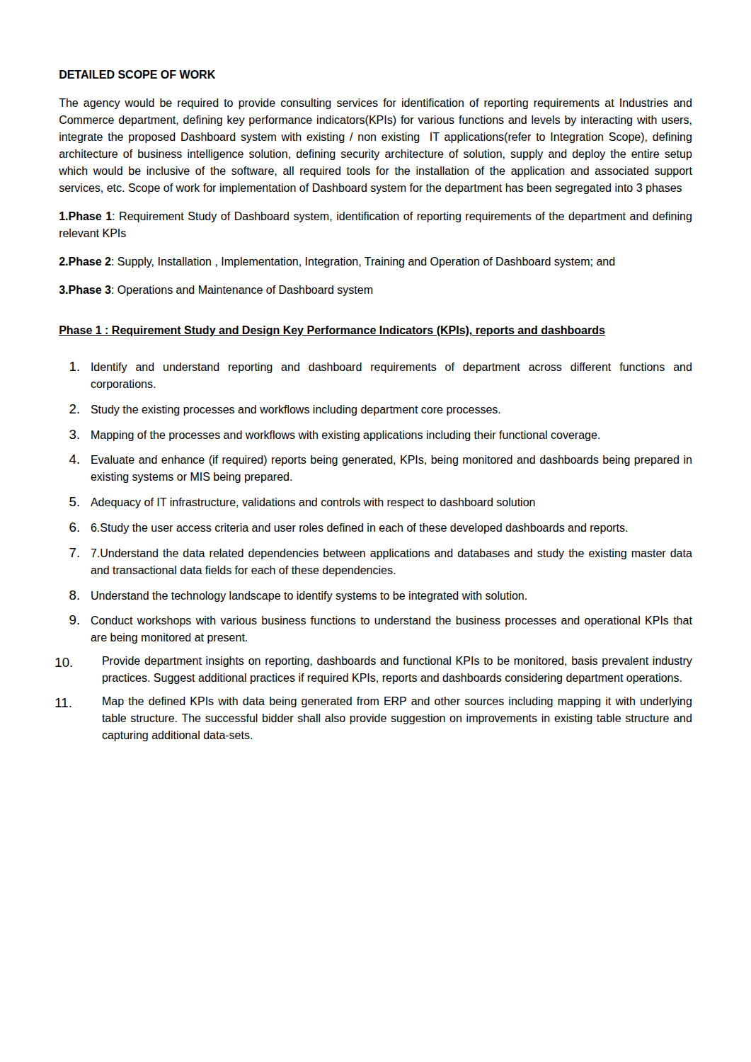DETAILED SCOPE OF WORK
The agency would be required to provide consulting services for identification of reporting requirements at Industries and Commerce department, defining key performance indicators(KPIs) for various functions and levels by interacting with users, integrate the proposed Dashboard system with existing / non existing IT applications(refer to Integration Scope), defining architecture of business intelligence solution, defining security architecture of solution, supply and deploy the entire setup which would be inclusive of the software, all required tools for the installation of the application and associated support services, etc. Scope of work for implementation of Dashboard system for the department has been segregated into 3 phases
1.Phase 1: Requirement Study of Dashboard system, identification of reporting requirements of the department and defining relevant KPIs
2.Phase 2: Supply, Installation , Implementation, Integration, Training and Operation of Dashboard system; and
3.Phase 3: Operations and Maintenance of Dashboard system
Phase 1 : Requirement Study and Design Key Performance Indicators (KPIs), reports and dashboards
Identify and understand reporting and dashboard requirements of department across different functions and corporations.
Study the existing processes and workflows including department core processes.
Mapping of the processes and workflows with existing applications including their functional coverage.
Evaluate and enhance (if required) reports being generated, KPIs, being monitored and dashboards being prepared in existing systems or MIS being prepared.
Adequacy of IT infrastructure, validations and controls with respect to dashboard solution
6.Study the user access criteria and user roles defined in each of these developed dashboards and reports.
7.Understand the data related dependencies between applications and databases and study the existing master data and transactional data fields for each of these dependencies.
Understand the technology landscape to identify systems to be integrated with solution.
Conduct workshops with various business functions to understand the business processes and operational KPIs that are being monitored at present.
10. Provide department insights on reporting, dashboards and functional KPIs to be monitored, basis prevalent industry practices. Suggest additional practices if required KPIs, reports and dashboards considering department operations.
11. Map the defined KPIs with data being generated from ERP and other sources including mapping it with underlying table structure. The successful bidder shall also provide suggestion on improvements in existing table structure and capturing additional data-sets.